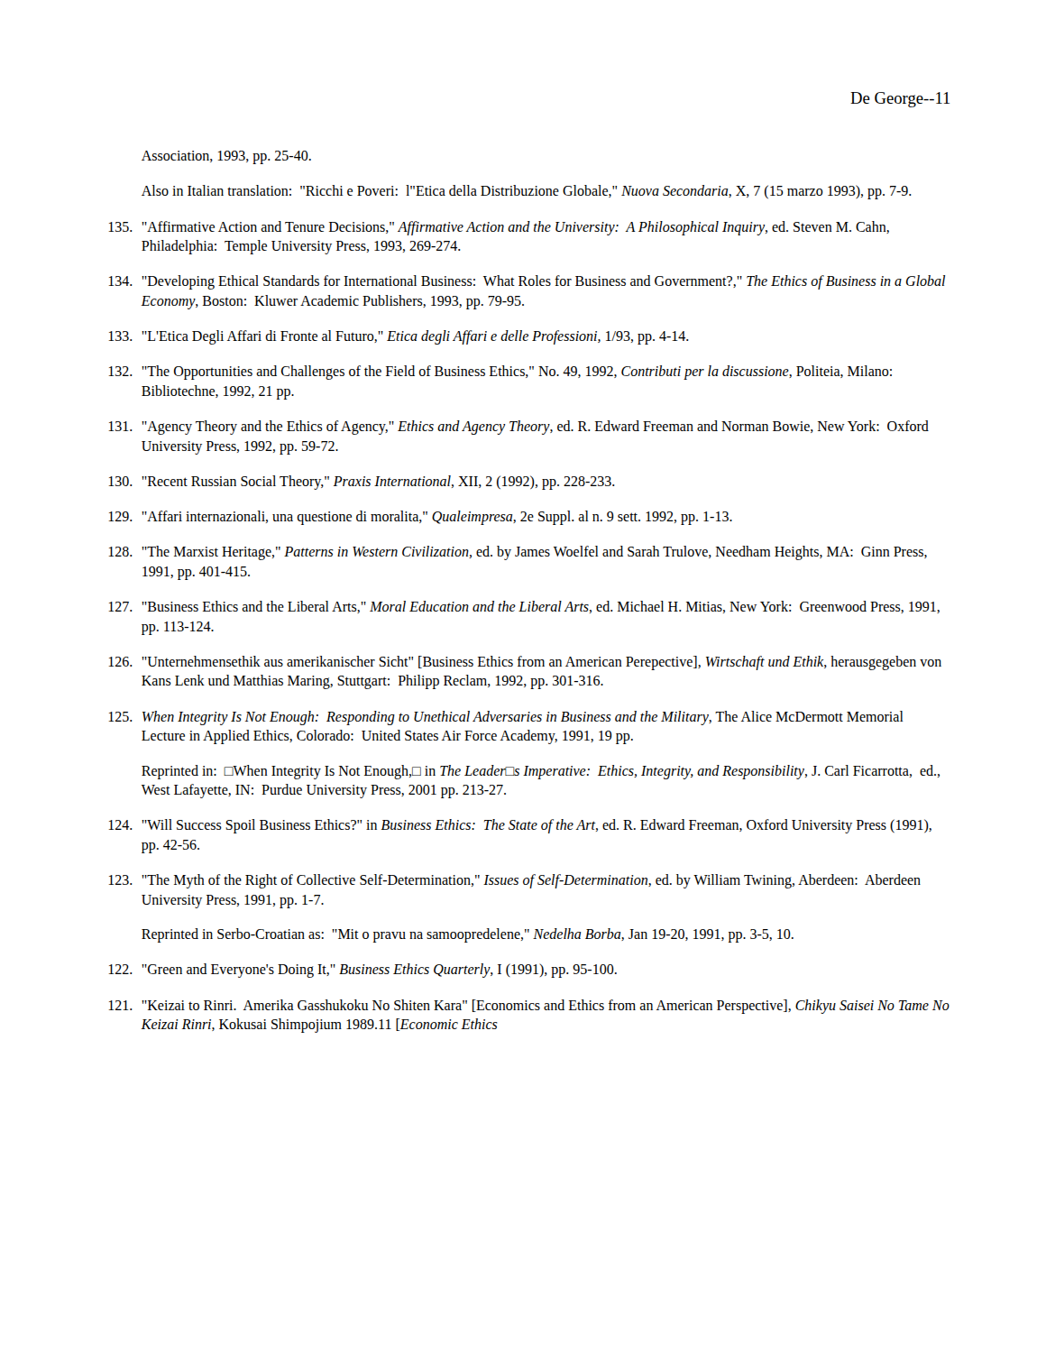De George--11
Association, 1993, pp. 25-40.
Also in Italian translation: "Ricchi e Poveri: l"Etica della Distribuzione Globale," Nuova Secondaria, X, 7 (15 marzo 1993), pp. 7-9.
135. "Affirmative Action and Tenure Decisions," Affirmative Action and the University: A Philosophical Inquiry, ed. Steven M. Cahn, Philadelphia: Temple University Press, 1993, 269-274.
134. "Developing Ethical Standards for International Business: What Roles for Business and Government?," The Ethics of Business in a Global Economy, Boston: Kluwer Academic Publishers, 1993, pp. 79-95.
133. "L'Etica Degli Affari di Fronte al Futuro," Etica degli Affari e delle Professioni, 1/93, pp. 4-14.
132. "The Opportunities and Challenges of the Field of Business Ethics," No. 49, 1992, Contributi per la discussione, Politeia, Milano: Bibliotechne, 1992, 21 pp.
131. "Agency Theory and the Ethics of Agency," Ethics and Agency Theory, ed. R. Edward Freeman and Norman Bowie, New York: Oxford University Press, 1992, pp. 59-72.
130. "Recent Russian Social Theory," Praxis International, XII, 2 (1992), pp. 228-233.
129. "Affari internazionali, una questione di moralita," Qualeimpresa, 2e Suppl. al n. 9 sett. 1992, pp. 1-13.
128. "The Marxist Heritage," Patterns in Western Civilization, ed. by James Woelfel and Sarah Trulove, Needham Heights, MA: Ginn Press, 1991, pp. 401-415.
127. "Business Ethics and the Liberal Arts," Moral Education and the Liberal Arts, ed. Michael H. Mitias, New York: Greenwood Press, 1991, pp. 113-124.
126. "Unternehmensethik aus amerikanischer Sicht" [Business Ethics from an American Perepective], Wirtschaft und Ethik, herausgegeben von Kans Lenk und Matthias Maring, Stuttgart: Philipp Reclam, 1992, pp. 301-316.
125. When Integrity Is Not Enough: Responding to Unethical Adversaries in Business and the Military, The Alice McDermott Memorial Lecture in Applied Ethics, Colorado: United States Air Force Academy, 1991, 19 pp.
Reprinted in: □When Integrity Is Not Enough,□ in The Leader□s Imperative: Ethics, Integrity, and Responsibility, J. Carl Ficarrotta, ed., West Lafayette, IN: Purdue University Press, 2001 pp. 213-27.
124. "Will Success Spoil Business Ethics?" in Business Ethics: The State of the Art, ed. R. Edward Freeman, Oxford University Press (1991), pp. 42-56.
123. "The Myth of the Right of Collective Self-Determination," Issues of Self-Determination, ed. by William Twining, Aberdeen: Aberdeen University Press, 1991, pp. 1-7.
Reprinted in Serbo-Croatian as: "Mit o pravu na samoopredelene," Nedelha Borba, Jan 19-20, 1991, pp. 3-5, 10.
122. "Green and Everyone's Doing It," Business Ethics Quarterly, I (1991), pp. 95-100.
121. "Keizai to Rinri. Amerika Gasshukoku No Shiten Kara" [Economics and Ethics from an American Perspective], Chikyu Saisei No Tame No Keizai Rinri, Kokusai Shimpojium 1989.11 [Economic Ethics